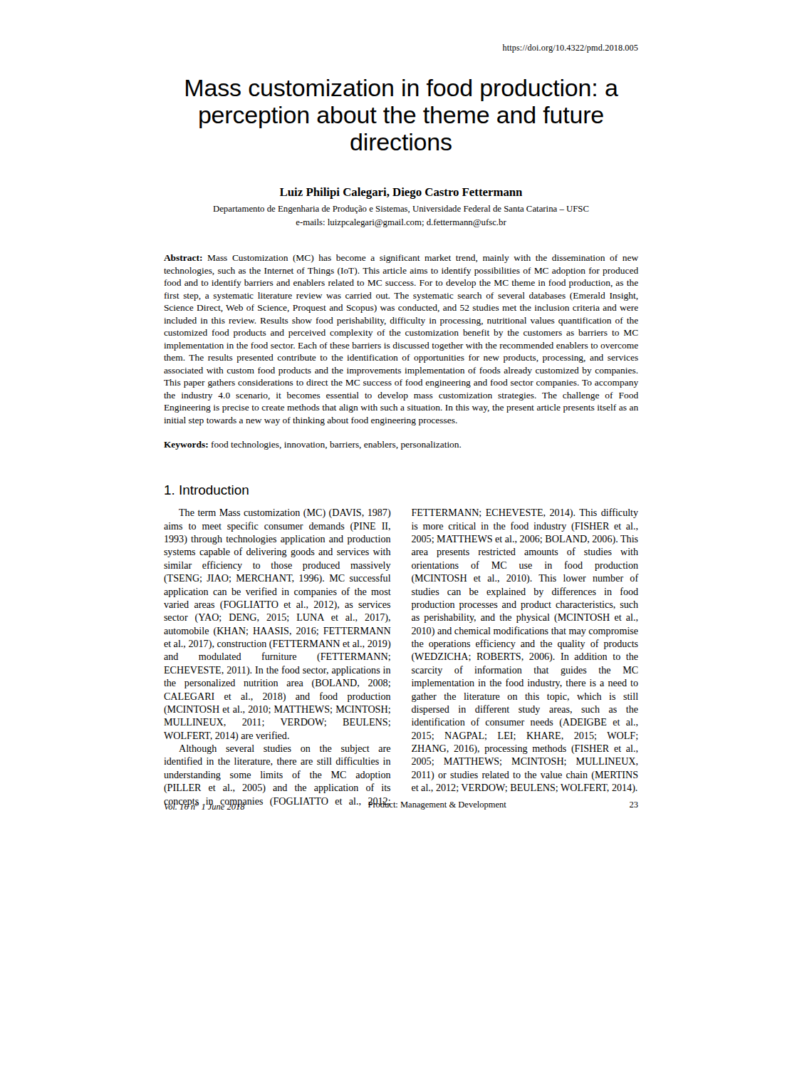https://doi.org/10.4322/pmd.2018.005
Mass customization in food production: a perception about the theme and future directions
Luiz Philipi Calegari, Diego Castro Fettermann
Departamento de Engenharia de Produção e Sistemas, Universidade Federal de Santa Catarina – UFSC
e-mails: luizpcalegari@gmail.com; d.fettermann@ufsc.br
Abstract: Mass Customization (MC) has become a significant market trend, mainly with the dissemination of new technologies, such as the Internet of Things (IoT). This article aims to identify possibilities of MC adoption for produced food and to identify barriers and enablers related to MC success. For to develop the MC theme in food production, as the first step, a systematic literature review was carried out. The systematic search of several databases (Emerald Insight, Science Direct, Web of Science, Proquest and Scopus) was conducted, and 52 studies met the inclusion criteria and were included in this review. Results show food perishability, difficulty in processing, nutritional values quantification of the customized food products and perceived complexity of the customization benefit by the customers as barriers to MC implementation in the food sector. Each of these barriers is discussed together with the recommended enablers to overcome them. The results presented contribute to the identification of opportunities for new products, processing, and services associated with custom food products and the improvements implementation of foods already customized by companies. This paper gathers considerations to direct the MC success of food engineering and food sector companies. To accompany the industry 4.0 scenario, it becomes essential to develop mass customization strategies. The challenge of Food Engineering is precise to create methods that align with such a situation. In this way, the present article presents itself as an initial step towards a new way of thinking about food engineering processes.
Keywords: food technologies, innovation, barriers, enablers, personalization.
1. Introduction
The term Mass customization (MC) (DAVIS, 1987) aims to meet specific consumer demands (PINE II, 1993) through technologies application and production systems capable of delivering goods and services with similar efficiency to those produced massively (TSENG; JIAO; MERCHANT, 1996). MC successful application can be verified in companies of the most varied areas (FOGLIATTO et al., 2012), as services sector (YAO; DENG, 2015; LUNA et al., 2017), automobile (KHAN; HAASIS, 2016; FETTERMANN et al., 2017), construction (FETTERMANN et al., 2019) and modulated furniture (FETTERMANN; ECHEVESTE, 2011). In the food sector, applications in the personalized nutrition area (BOLAND, 2008; CALEGARI et al., 2018) and food production (MCINTOSH et al., 2010; MATTHEWS; MCINTOSH; MULLINEUX, 2011; VERDOW; BEULENS; WOLFERT, 2014) are verified.
Although several studies on the subject are identified in the literature, there are still difficulties in understanding some limits of the MC adoption (PILLER et al., 2005) and the application of its concepts in companies (FOGLIATTO et al., 2012; FETTERMANN; ECHEVESTE, 2014). This difficulty is more critical in the food industry (FISHER et al., 2005; MATTHEWS et al., 2006; BOLAND, 2006). This area presents restricted amounts of studies with orientations of MC use in food production (MCINTOSH et al., 2010). This lower number of studies can be explained by differences in food production processes and product characteristics, such as perishability, and the physical (MCINTOSH et al., 2010) and chemical modifications that may compromise the operations efficiency and the quality of products (WEDZICHA; ROBERTS, 2006). In addition to the scarcity of information that guides the MC implementation in the food industry, there is a need to gather the literature on this topic, which is still dispersed in different study areas, such as the identification of consumer needs (ADEIGBE et al., 2015; NAGPAL; LEI; KHARE, 2015; WOLF; ZHANG, 2016), processing methods (FISHER et al., 2005; MATTHEWS; MCINTOSH; MULLINEUX, 2011) or studies related to the value chain (MERTINS et al., 2012; VERDOW; BEULENS; WOLFERT, 2014).
Vol. 16 no 1 June 2018 23
Product: Management & Development